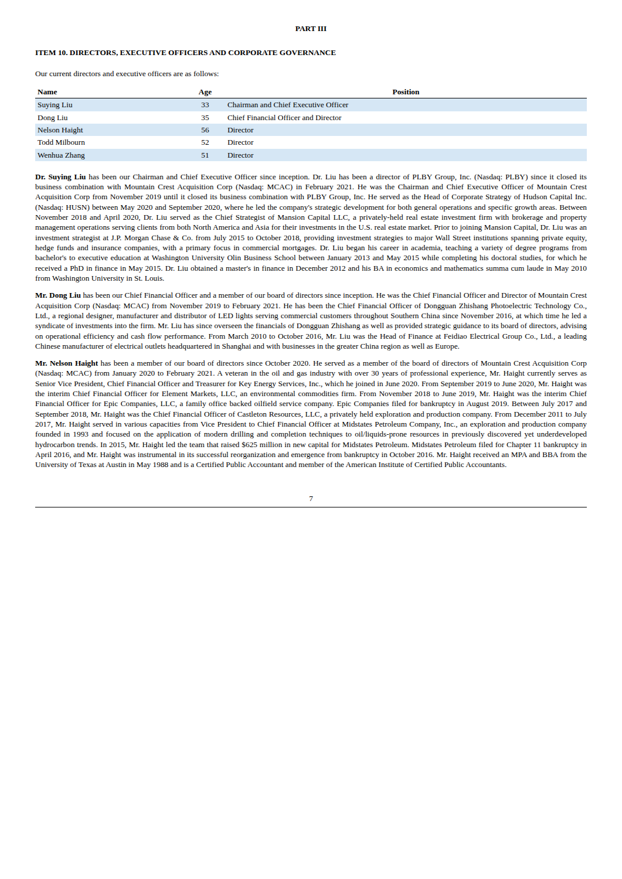PART III
ITEM 10. DIRECTORS, EXECUTIVE OFFICERS AND CORPORATE GOVERNANCE
Our current directors and executive officers are as follows:
| Name | Age | Position |
| --- | --- | --- |
| Suying Liu | 33 | Chairman and Chief Executive Officer |
| Dong Liu | 35 | Chief Financial Officer and Director |
| Nelson Haight | 56 | Director |
| Todd Milbourn | 52 | Director |
| Wenhua Zhang | 51 | Director |
Dr. Suying Liu has been our Chairman and Chief Executive Officer since inception. Dr. Liu has been a director of PLBY Group, Inc. (Nasdaq: PLBY) since it closed its business combination with Mountain Crest Acquisition Corp (Nasdaq: MCAC) in February 2021. He was the Chairman and Chief Executive Officer of Mountain Crest Acquisition Corp from November 2019 until it closed its business combination with PLBY Group, Inc. He served as the Head of Corporate Strategy of Hudson Capital Inc. (Nasdaq: HUSN) between May 2020 and September 2020, where he led the company's strategic development for both general operations and specific growth areas. Between November 2018 and April 2020, Dr. Liu served as the Chief Strategist of Mansion Capital LLC, a privately-held real estate investment firm with brokerage and property management operations serving clients from both North America and Asia for their investments in the U.S. real estate market. Prior to joining Mansion Capital, Dr. Liu was an investment strategist at J.P. Morgan Chase & Co. from July 2015 to October 2018, providing investment strategies to major Wall Street institutions spanning private equity, hedge funds and insurance companies, with a primary focus in commercial mortgages. Dr. Liu began his career in academia, teaching a variety of degree programs from bachelor's to executive education at Washington University Olin Business School between January 2013 and May 2015 while completing his doctoral studies, for which he received a PhD in finance in May 2015. Dr. Liu obtained a master's in finance in December 2012 and his BA in economics and mathematics summa cum laude in May 2010 from Washington University in St. Louis.
Mr. Dong Liu has been our Chief Financial Officer and a member of our board of directors since inception. He was the Chief Financial Officer and Director of Mountain Crest Acquisition Corp (Nasdaq: MCAC) from November 2019 to February 2021. He has been the Chief Financial Officer of Dongguan Zhishang Photoelectric Technology Co., Ltd., a regional designer, manufacturer and distributor of LED lights serving commercial customers throughout Southern China since November 2016, at which time he led a syndicate of investments into the firm. Mr. Liu has since overseen the financials of Dongguan Zhishang as well as provided strategic guidance to its board of directors, advising on operational efficiency and cash flow performance. From March 2010 to October 2016, Mr. Liu was the Head of Finance at Feidiao Electrical Group Co., Ltd., a leading Chinese manufacturer of electrical outlets headquartered in Shanghai and with businesses in the greater China region as well as Europe.
Mr. Nelson Haight has been a member of our board of directors since October 2020. He served as a member of the board of directors of Mountain Crest Acquisition Corp (Nasdaq: MCAC) from January 2020 to February 2021. A veteran in the oil and gas industry with over 30 years of professional experience, Mr. Haight currently serves as Senior Vice President, Chief Financial Officer and Treasurer for Key Energy Services, Inc., which he joined in June 2020. From September 2019 to June 2020, Mr. Haight was the interim Chief Financial Officer for Element Markets, LLC, an environmental commodities firm. From November 2018 to June 2019, Mr. Haight was the interim Chief Financial Officer for Epic Companies, LLC, a family office backed oilfield service company. Epic Companies filed for bankruptcy in August 2019. Between July 2017 and September 2018, Mr. Haight was the Chief Financial Officer of Castleton Resources, LLC, a privately held exploration and production company. From December 2011 to July 2017, Mr. Haight served in various capacities from Vice President to Chief Financial Officer at Midstates Petroleum Company, Inc., an exploration and production company founded in 1993 and focused on the application of modern drilling and completion techniques to oil/liquids-prone resources in previously discovered yet underdeveloped hydrocarbon trends. In 2015, Mr. Haight led the team that raised $625 million in new capital for Midstates Petroleum. Midstates Petroleum filed for Chapter 11 bankruptcy in April 2016, and Mr. Haight was instrumental in its successful reorganization and emergence from bankruptcy in October 2016. Mr. Haight received an MPA and BBA from the University of Texas at Austin in May 1988 and is a Certified Public Accountant and member of the American Institute of Certified Public Accountants.
7